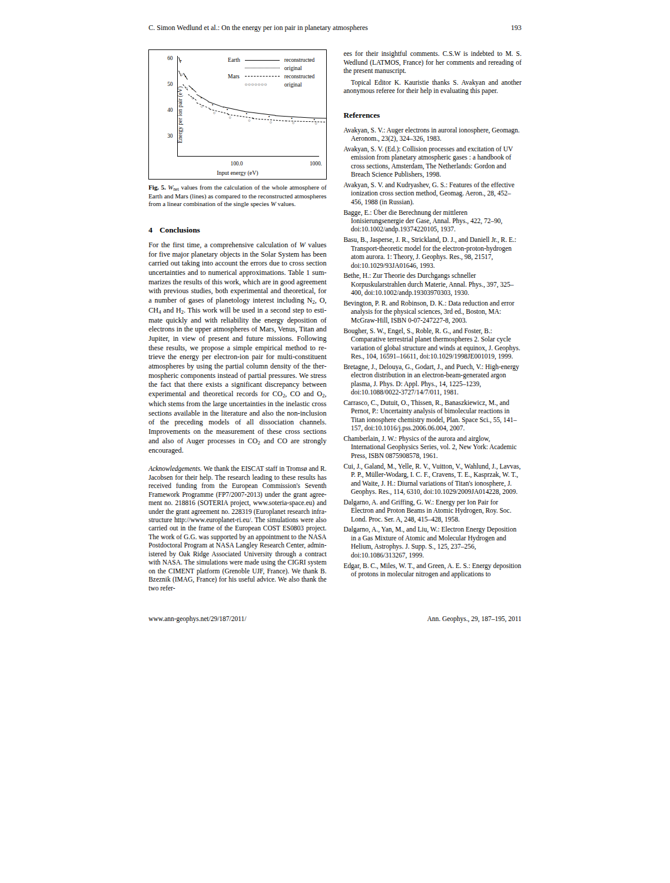C. Simon Wedlund et al.: On the energy per ion pair in planetary atmospheres
193
Energy per ion pair (eV)
60
50
40
30
•
•
•
•
•
•
•
•
•
•
•
•
•
•
•
•
•
○
○
○
○
○
○
○
○
○
○
○
○
○
○
○
○
○
| Earth | | reconstructed |
| | | original |
| Mars | | reconstructed |
| | ○○○○○○○ | original |
100.0
1000.
Input energy (eV)
Fig. 5. Wnet values from the calculation of the whole atmosphere of Earth and Mars (lines) as compared to the reconstructed atmospheres from a linear combination of the single species W values.
4 Conclusions
For the first time, a comprehensive calculation of W values for five major planetary objects in the Solar System has been carried out taking into account the errors due to cross section uncertainties and to numerical approximations. Table 1 summarizes the results of this work, which are in good agreement with previous studies, both experimental and theoretical, for a number of gases of planetology interest including N2, O, CH4 and H2. This work will be used in a second step to estimate quickly and with reliability the energy deposition of electrons in the upper atmospheres of Mars, Venus, Titan and Jupiter, in view of present and future missions. Following these results, we propose a simple empirical method to retrieve the energy per electron-ion pair for multi-constituent atmospheres by using the partial column density of the thermospheric components instead of partial pressures. We stress the fact that there exists a significant discrepancy between experimental and theoretical records for CO2, CO and O2, which stems from the large uncertainties in the inelastic cross sections available in the literature and also the non-inclusion of the preceding models of all dissociation channels. Improvements on the measurement of these cross sections and also of Auger processes in CO2 and CO are strongly encouraged.
Acknowledgements. We thank the EISCAT staff in Tromsø and R. Jacobsen for their help. The research leading to these results has received funding from the European Commission's Seventh Framework Programme (FP7/2007-2013) under the grant agreement no. 218816 (SOTERIA project, www.soteria-space.eu) and under the grant agreement no. 228319 (Europlanet research infrastructure http://www.europlanet-ri.eu/. The simulations were also carried out in the frame of the European COST ES0803 project. The work of G.G. was supported by an appointment to the NASA Postdoctoral Program at NASA Langley Research Center, administered by Oak Ridge Associated University through a contract with NASA. The simulations were made using the CIGRI system on the CIMENT platform (Grenoble UJF, France). We thank B. Bzeznik (IMAG, France) for his useful advice. We also thank the two refer-
ees for their insightful comments. C.S.W is indebted to M. S. Wedlund (LATMOS, France) for her comments and rereading of the present manuscript.
Topical Editor K. Kauristie thanks S. Avakyan and another anonymous referee for their help in evaluating this paper.
References
Avakyan, S. V.: Auger electrons in auroral ionosphere, Geomagn. Aeronom., 23(2), 324–326, 1983.
Avakyan, S. V. (Ed.): Collision processes and excitation of UV emission from planetary atmospheric gases : a handbook of cross sections, Amsterdam, The Netherlands: Gordon and Breach Science Publishers, 1998.
Avakyan, S. V. and Kudryashev, G. S.: Features of the effective ionization cross section method, Geomag. Aeron., 28, 452–456, 1988 (in Russian).
Bagge, E.: Über die Berechnung der mittleren Ionisierungsenergie der Gase, Annal. Phys., 422, 72–90, doi:10.1002/andp.19374220105, 1937.
Basu, B., Jasperse, J. R., Strickland, D. J., and Daniell Jr., R. E.: Transport-theoretic model for the electron-proton-hydrogen atom aurora. 1: Theory, J. Geophys. Res., 98, 21517, doi:10.1029/93JA01646, 1993.
Bethe, H.: Zur Theorie des Durchgangs schneller Korpuskularstrahlen durch Materie, Annal. Phys., 397, 325–400, doi:10.1002/andp.19303970303, 1930.
Bevington, P. R. and Robinson, D. K.: Data reduction and error analysis for the physical sciences, 3rd ed., Boston, MA: McGraw-Hill, ISBN 0-07-247227-8, 2003.
Bougher, S. W., Engel, S., Roble, R. G., and Foster, B.: Comparative terrestrial planet thermospheres 2. Solar cycle variation of global structure and winds at equinox, J. Geophys. Res., 104, 16591–16611, doi:10.1029/1998JE001019, 1999.
Bretagne, J., Delouya, G., Godart, J., and Puech, V.: High-energy electron distribution in an electron-beam-generated argon plasma, J. Phys. D: Appl. Phys., 14, 1225–1239, doi:10.1088/0022-3727/14/7/011, 1981.
Carrasco, C., Dutuit, O., Thissen, R., Banaszkiewicz, M., and Pernot, P.: Uncertainty analysis of bimolecular reactions in Titan ionosphere chemistry model, Plan. Space Sci., 55, 141–157, doi:10.1016/j.pss.2006.06.004, 2007.
Chamberlain, J. W.: Physics of the aurora and airglow, International Geophysics Series, vol. 2, New York: Academic Press, ISBN 0875908578, 1961.
Cui, J., Galand, M., Yelle, R. V., Vuitton, V., Wahlund, J., Lavvas, P. P., Müller-Wodarg, I. C. F., Cravens, T. E., Kasprzak, W. T., and Waite, J. H.: Diurnal variations of Titan's ionosphere, J. Geophys. Res., 114, 6310, doi:10.1029/2009JA014228, 2009.
Dalgarno, A. and Griffing, G. W.: Energy per Ion Pair for Electron and Proton Beams in Atomic Hydrogen, Roy. Soc. Lond. Proc. Ser. A, 248, 415–428, 1958.
Dalgarno, A., Yan, M., and Liu, W.: Electron Energy Deposition in a Gas Mixture of Atomic and Molecular Hydrogen and Helium, Astrophys. J. Supp. S., 125, 237–256, doi:10.1086/313267, 1999.
Edgar, B. C., Miles, W. T., and Green, A. E. S.: Energy deposition of protons in molecular nitrogen and applications to
www.ann-geophys.net/29/187/2011/
Ann. Geophys., 29, 187–195, 2011